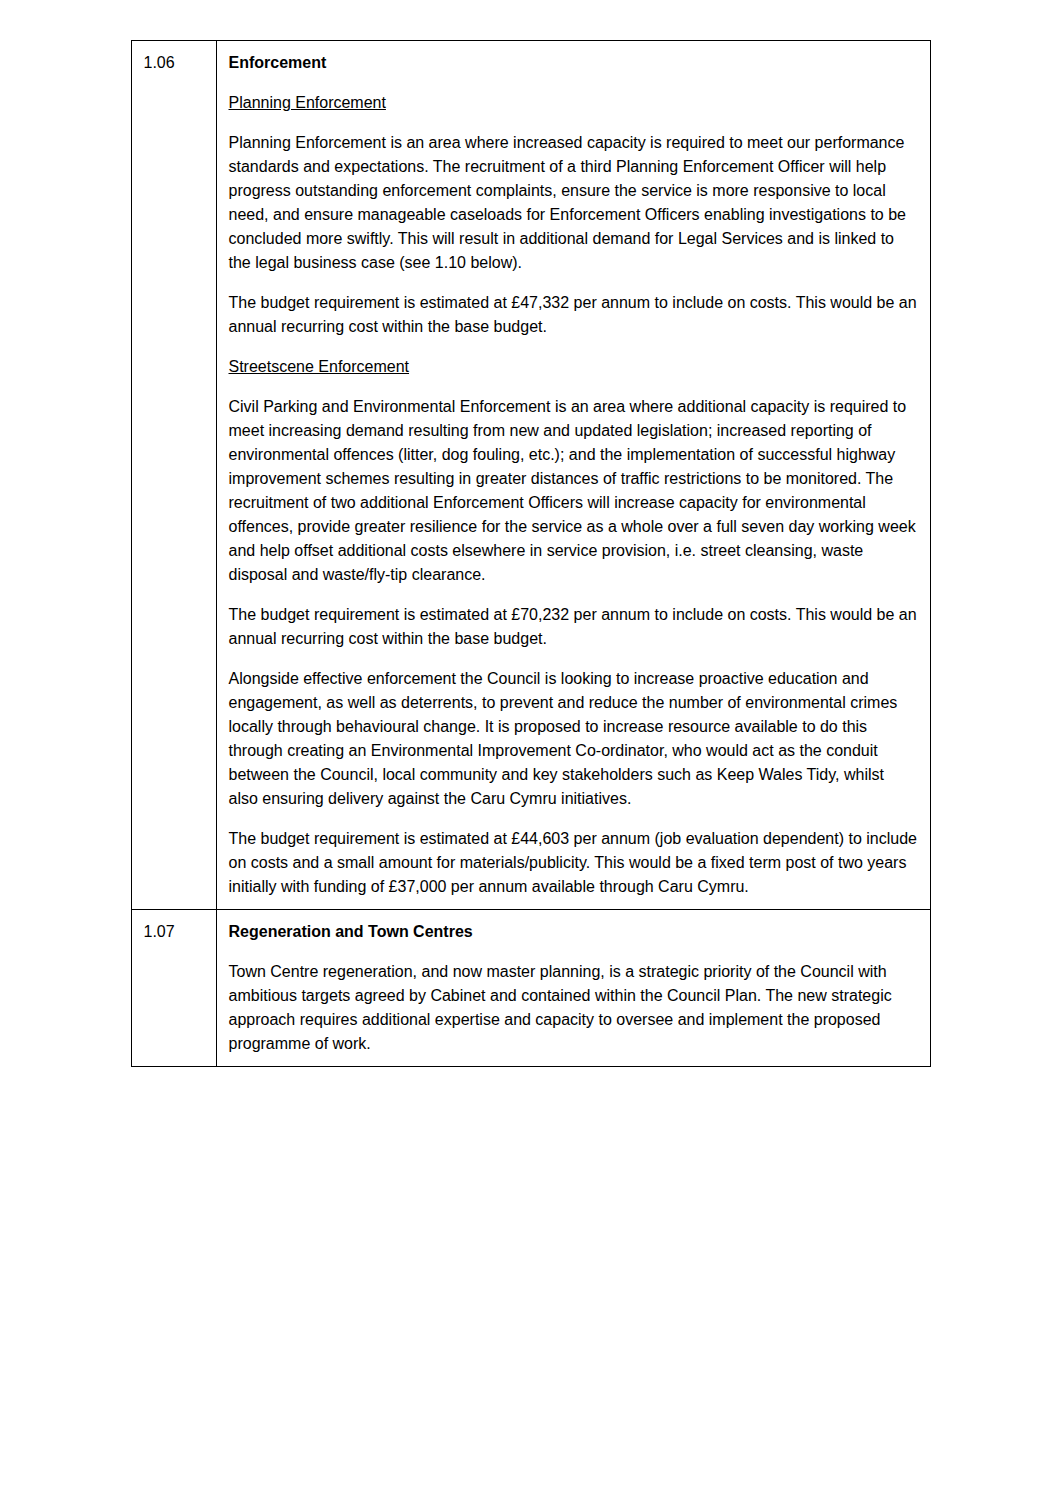| 1.06 | Enforcement Planning Enforcement Planning Enforcement is an area where increased capacity is required to meet our performance standards and expectations. The recruitment of a third Planning Enforcement Officer will help progress outstanding enforcement complaints, ensure the service is more responsive to local need, and ensure manageable caseloads for Enforcement Officers enabling investigations to be concluded more swiftly. This will result in additional demand for Legal Services and is linked to the legal business case (see 1.10 below). The budget requirement is estimated at £47,332 per annum to include on costs. This would be an annual recurring cost within the base budget. Streetscene Enforcement Civil Parking and Environmental Enforcement is an area where additional capacity is required to meet increasing demand resulting from new and updated legislation; increased reporting of environmental offences (litter, dog fouling, etc.); and the implementation of successful highway improvement schemes resulting in greater distances of traffic restrictions to be monitored. The recruitment of two additional Enforcement Officers will increase capacity for environmental offences, provide greater resilience for the service as a whole over a full seven day working week and help offset additional costs elsewhere in service provision, i.e. street cleansing, waste disposal and waste/fly-tip clearance. The budget requirement is estimated at £70,232 per annum to include on costs. This would be an annual recurring cost within the base budget. Alongside effective enforcement the Council is looking to increase proactive education and engagement, as well as deterrents, to prevent and reduce the number of environmental crimes locally through behavioural change. It is proposed to increase resource available to do this through creating an Environmental Improvement Co-ordinator, who would act as the conduit between the Council, local community and key stakeholders such as Keep Wales Tidy, whilst also ensuring delivery against the Caru Cymru initiatives. The budget requirement is estimated at £44,603 per annum (job evaluation dependent) to include on costs and a small amount for materials/publicity. This would be a fixed term post of two years initially with funding of £37,000 per annum available through Caru Cymru. |
| 1.07 | Regeneration and Town Centres Town Centre regeneration, and now master planning, is a strategic priority of the Council with ambitious targets agreed by Cabinet and contained within the Council Plan. The new strategic approach requires additional expertise and capacity to oversee and implement the proposed programme of work. |